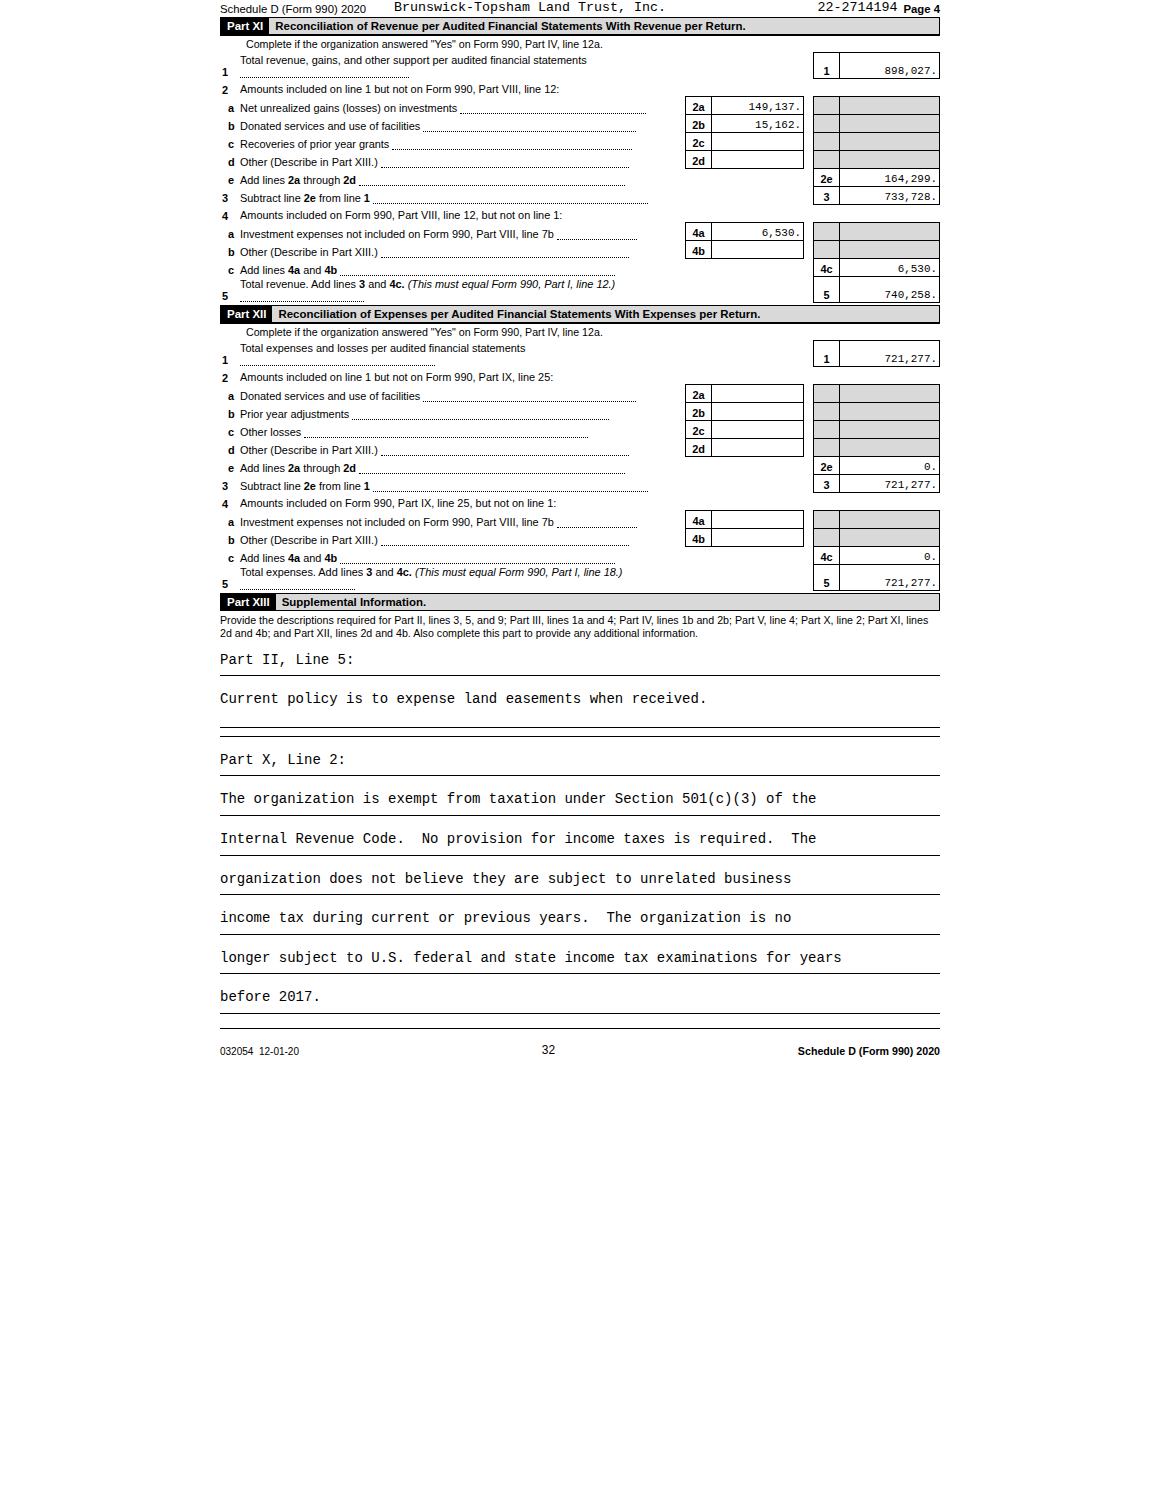Schedule D (Form 990) 2020
Brunswick-Topsham Land Trust, Inc.
22-2714194
Page 4
Part XI
Reconciliation of Revenue per Audited Financial Statements With Revenue per Return.
Complete if the organization answered "Yes" on Form 990, Part IV, line 12a.
| 1 | Total revenue, gains, and other support per audited financial statements | | | | 1 | 898,027. |
| 2 | Amounts included on line 1 but not on Form 990, Part VIII, line 12: | | | |
| a | Net unrealized gains (losses) on investments | 2a | 149,137. | | | |
| b | Donated services and use of facilities | 2b | 15,162. | | | |
| c | Recoveries of prior year grants | 2c | | | | |
| d | Other (Describe in Part XIII.) | 2d | | | | |
| e | Add lines 2a through 2d | | | | 2e | 164,299. |
| 3 | Subtract line 2e from line 1 | | | | 3 | 733,728. |
| 4 | Amounts included on Form 990, Part VIII, line 12, but not on line 1: | | | |
| a | Investment expenses not included on Form 990, Part VIII, line 7b | 4a | 6,530. | | | |
| b | Other (Describe in Part XIII.) | 4b | | | | |
| c | Add lines 4a and 4b | | | | 4c | 6,530. |
| 5 | Total revenue. Add lines 3 and 4c. (This must equal Form 990, Part I, line 12.) | | | | 5 | 740,258. |
Part XII
Reconciliation of Expenses per Audited Financial Statements With Expenses per Return.
Complete if the organization answered "Yes" on Form 990, Part IV, line 12a.
| 1 | Total expenses and losses per audited financial statements | | | | 1 | 721,277. |
| 2 | Amounts included on line 1 but not on Form 990, Part IX, line 25: | | | |
| a | Donated services and use of facilities | 2a | | | | |
| b | Prior year adjustments | 2b | | | | |
| c | Other losses | 2c | | | | |
| d | Other (Describe in Part XIII.) | 2d | | | | |
| e | Add lines 2a through 2d | | | | 2e | 0. |
| 3 | Subtract line 2e from line 1 | | | | 3 | 721,277. |
| 4 | Amounts included on Form 990, Part IX, line 25, but not on line 1: | | | |
| a | Investment expenses not included on Form 990, Part VIII, line 7b | 4a | | | | |
| b | Other (Describe in Part XIII.) | 4b | | | | |
| c | Add lines 4a and 4b | | | | 4c | 0. |
| 5 | Total expenses. Add lines 3 and 4c. (This must equal Form 990, Part I, line 18.) | | | | 5 | 721,277. |
Part XIII
Supplemental Information.
Provide the descriptions required for Part II, lines 3, 5, and 9; Part III, lines 1a and 4; Part IV, lines 1b and 2b; Part V, line 4; Part X, line 2; Part XI, lines 2d and 4b; and Part XII, lines 2d and 4b. Also complete this part to provide any additional information.
Part II, Line 5:
Current policy is to expense land easements when received.
Part X, Line 2:
The organization is exempt from taxation under Section 501(c)(3) of the
Internal Revenue Code. No provision for income taxes is required. The
organization does not believe they are subject to unrelated business
income tax during current or previous years. The organization is no
longer subject to U.S. federal and state income tax examinations for years
before 2017.
032054 12-01-20
32
Schedule D (Form 990) 2020